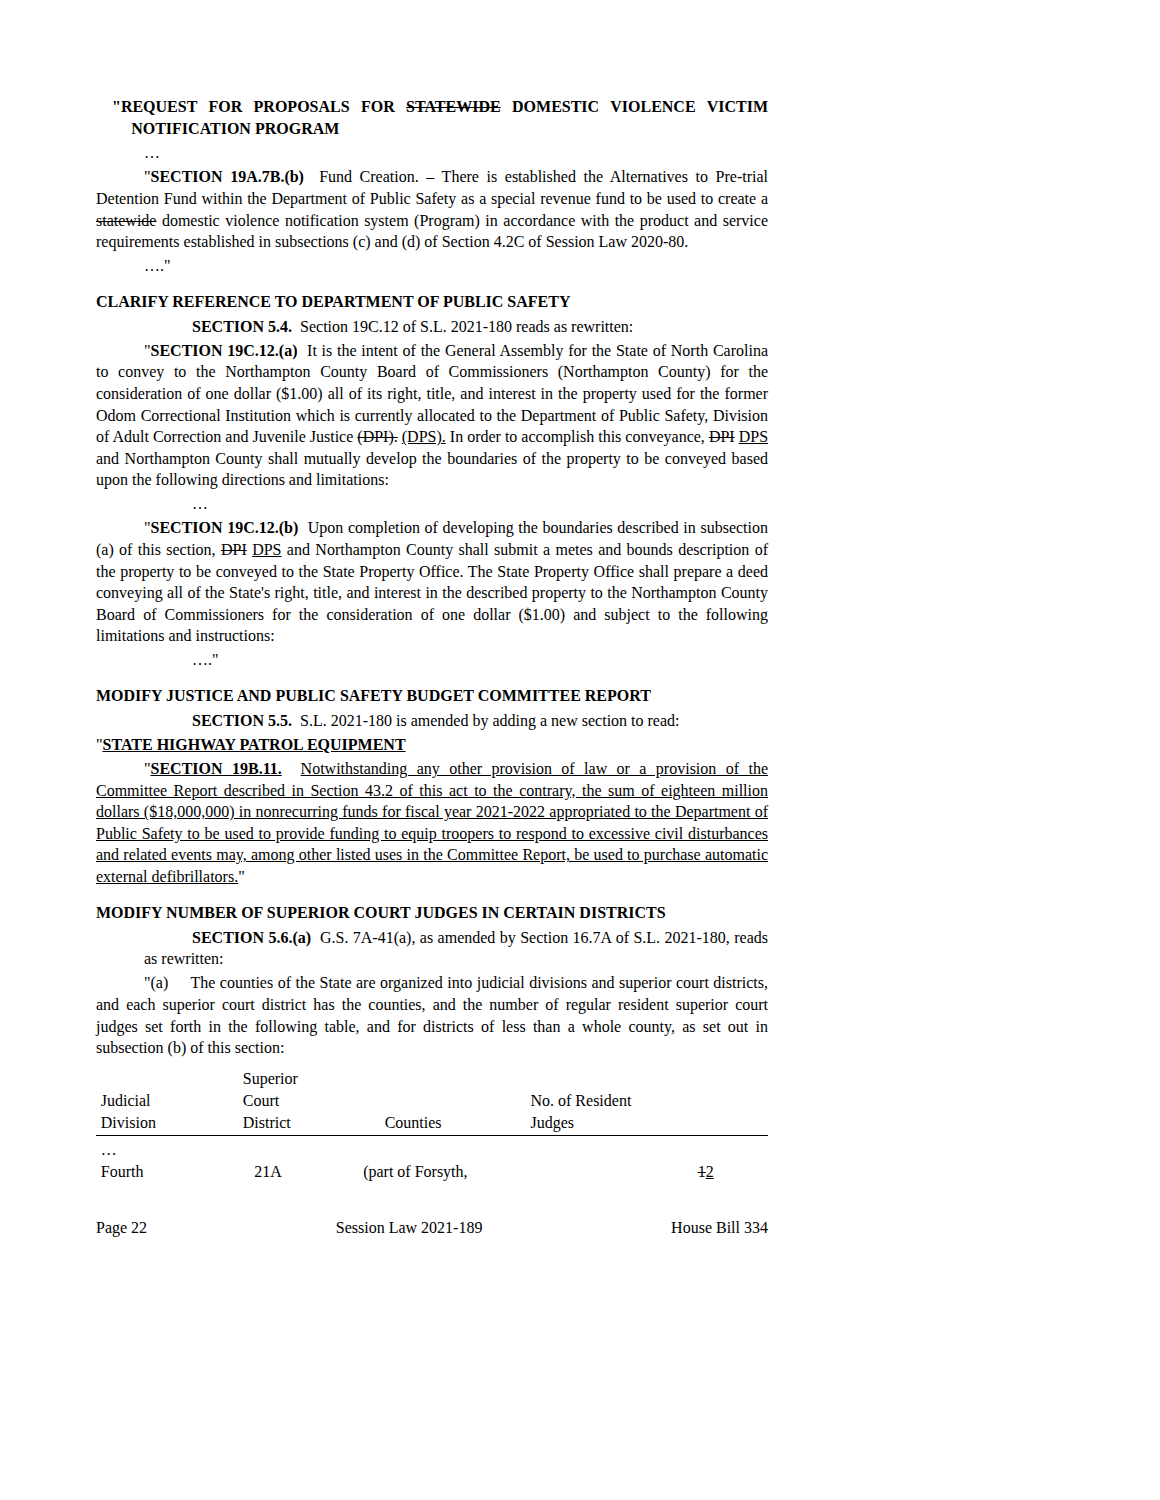"REQUEST FOR PROPOSALS FOR STATEWIDE DOMESTIC VIOLENCE VICTIM NOTIFICATION PROGRAM
…
"SECTION 19A.7B.(b) Fund Creation. – There is established the Alternatives to Pre-trial Detention Fund within the Department of Public Safety as a special revenue fund to be used to create a statewide domestic violence notification system (Program) in accordance with the product and service requirements established in subsections (c) and (d) of Section 4.2C of Session Law 2020-80.
…."
CLARIFY REFERENCE TO DEPARTMENT OF PUBLIC SAFETY
SECTION 5.4. Section 19C.12 of S.L. 2021-180 reads as rewritten:
"SECTION 19C.12.(a) It is the intent of the General Assembly for the State of North Carolina to convey to the Northampton County Board of Commissioners (Northampton County) for the consideration of one dollar ($1.00) all of its right, title, and interest in the property used for the former Odom Correctional Institution which is currently allocated to the Department of Public Safety, Division of Adult Correction and Juvenile Justice (DPI). (DPS). In order to accomplish this conveyance, DPI DPS and Northampton County shall mutually develop the boundaries of the property to be conveyed based upon the following directions and limitations:
…
"SECTION 19C.12.(b) Upon completion of developing the boundaries described in subsection (a) of this section, DPI DPS and Northampton County shall submit a metes and bounds description of the property to be conveyed to the State Property Office. The State Property Office shall prepare a deed conveying all of the State's right, title, and interest in the described property to the Northampton County Board of Commissioners for the consideration of one dollar ($1.00) and subject to the following limitations and instructions:
…."
MODIFY JUSTICE AND PUBLIC SAFETY BUDGET COMMITTEE REPORT
SECTION 5.5. S.L. 2021-180 is amended by adding a new section to read:
"STATE HIGHWAY PATROL EQUIPMENT
"SECTION 19B.11. Notwithstanding any other provision of law or a provision of the Committee Report described in Section 43.2 of this act to the contrary, the sum of eighteen million dollars ($18,000,000) in nonrecurring funds for fiscal year 2021-2022 appropriated to the Department of Public Safety to be used to provide funding to equip troopers to respond to excessive civil disturbances and related events may, among other listed uses in the Committee Report, be used to purchase automatic external defibrillators."
MODIFY NUMBER OF SUPERIOR COURT JUDGES IN CERTAIN DISTRICTS
SECTION 5.6.(a) G.S. 7A-41(a), as amended by Section 16.7A of S.L. 2021-180, reads as rewritten:
"(a) The counties of the State are organized into judicial divisions and superior court districts, and each superior court district has the counties, and the number of regular resident superior court judges set forth in the following table, and for districts of less than a whole county, as set out in subsection (b) of this section:
| | Superior | | |
| Judicial | Court | | No. of Resident |
| Division | District | Counties | Judges |
| … |
| Fourth | 21A | (part of Forsyth, | 1 2 |
Page 22
Session Law 2021-189
House Bill 334